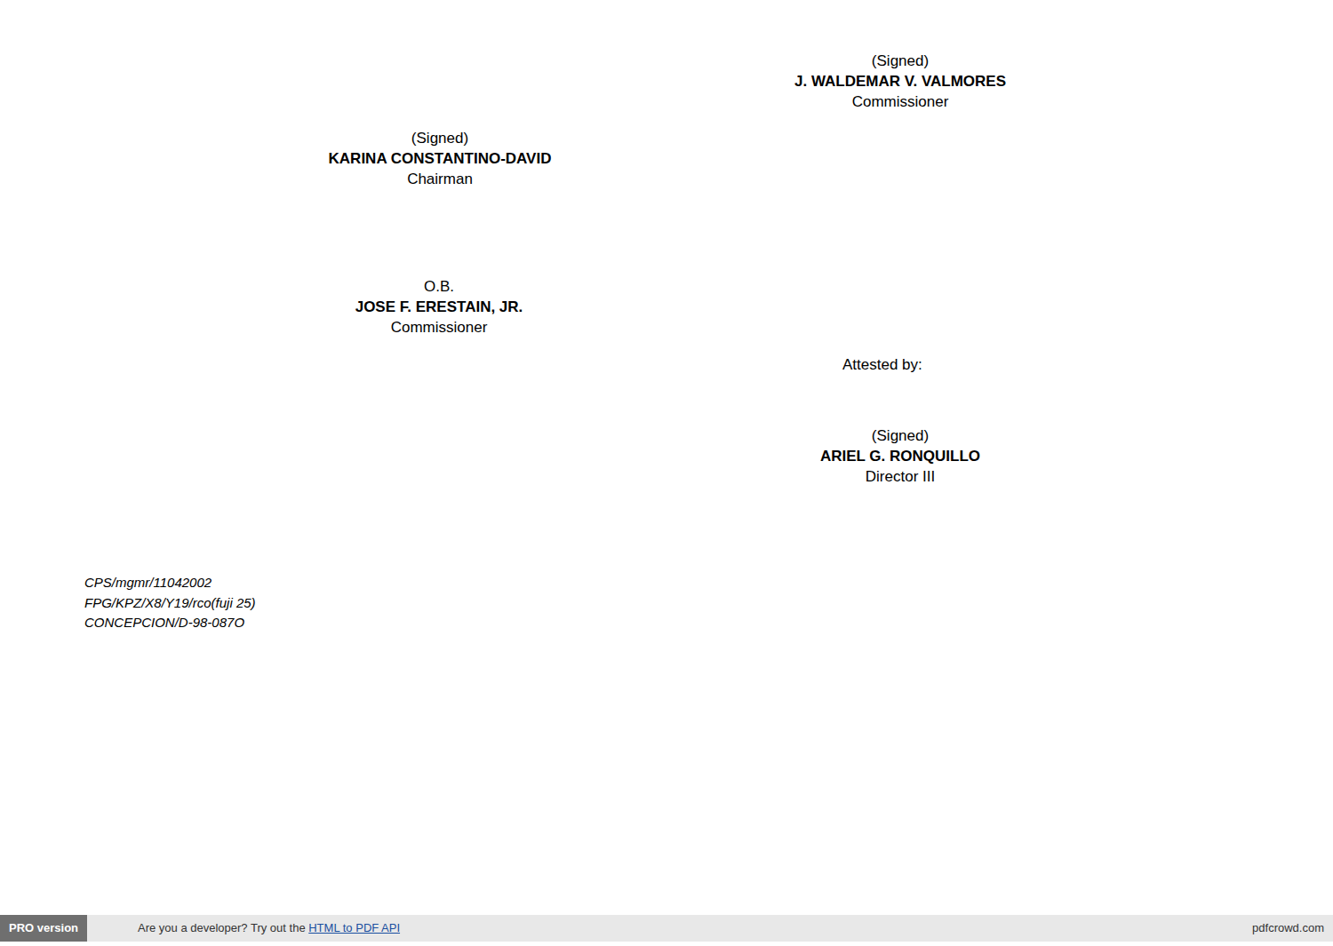(Signed)
J. WALDEMAR V. VALMORES
Commissioner
(Signed)
KARINA CONSTANTINO-DAVID
Chairman
O.B.
JOSE F. ERESTAIN, JR.
Commissioner
Attested by:
(Signed)
ARIEL G. RONQUILLO
Director III
CPS/mgmr/11042002
FPG/KPZ/X8/Y19/rco(fuji 25)
CONCEPCION/D-98-087O
PRO version Are you a developer? Try out the HTML to PDF API pdfcrowd.com